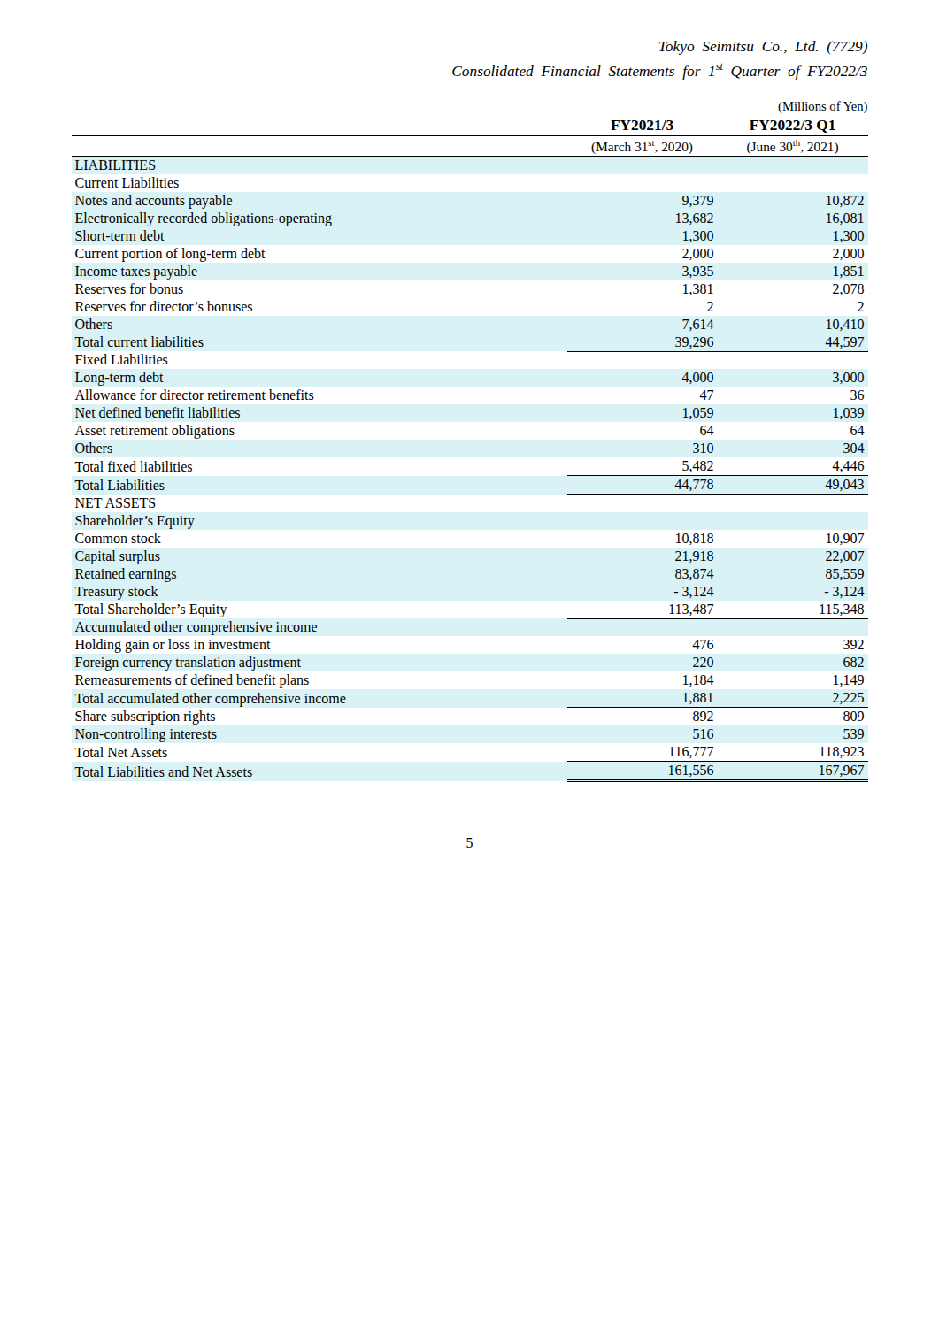Tokyo Seimitsu Co., Ltd. (7729)
Consolidated Financial Statements for 1st Quarter of FY2022/3
(Millions of Yen)
| | FY2021/3 | FY2022/3 Q1 |
| --- | --- | --- |
| | (March 31 st , 2020) | (June 30 th , 2021) |
| LIABILITIES | | |
| Current Liabilities | | |
| Notes and accounts payable | 9,379 | 10,872 |
| Electronically recorded obligations-operating | 13,682 | 16,081 |
| Short-term debt | 1,300 | 1,300 |
| Current portion of long-term debt | 2,000 | 2,000 |
| Income taxes payable | 3,935 | 1,851 |
| Reserves for bonus | 1,381 | 2,078 |
| Reserves for director’s bonuses | 2 | 2 |
| Others | 7,614 | 10,410 |
| Total current liabilities | 39,296 | 44,597 |
| Fixed Liabilities | | |
| Long-term debt | 4,000 | 3,000 |
| Allowance for director retirement benefits | 47 | 36 |
| Net defined benefit liabilities | 1,059 | 1,039 |
| Asset retirement obligations | 64 | 64 |
| Others | 310 | 304 |
| Total fixed liabilities | 5,482 | 4,446 |
| Total Liabilities | 44,778 | 49,043 |
| NET ASSETS | | |
| Shareholder’s Equity | | |
| Common stock | 10,818 | 10,907 |
| Capital surplus | 21,918 | 22,007 |
| Retained earnings | 83,874 | 85,559 |
| Treasury stock | - 3,124 | - 3,124 |
| Total Shareholder’s Equity | 113,487 | 115,348 |
| Accumulated other comprehensive income | | |
| Holding gain or loss in investment | 476 | 392 |
| Foreign currency translation adjustment | 220 | 682 |
| Remeasurements of defined benefit plans | 1,184 | 1,149 |
| Total accumulated other comprehensive income | 1,881 | 2,225 |
| Share subscription rights | 892 | 809 |
| Non-controlling interests | 516 | 539 |
| Total Net Assets | 116,777 | 118,923 |
| Total Liabilities and Net Assets | 161,556 | 167,967 |
5